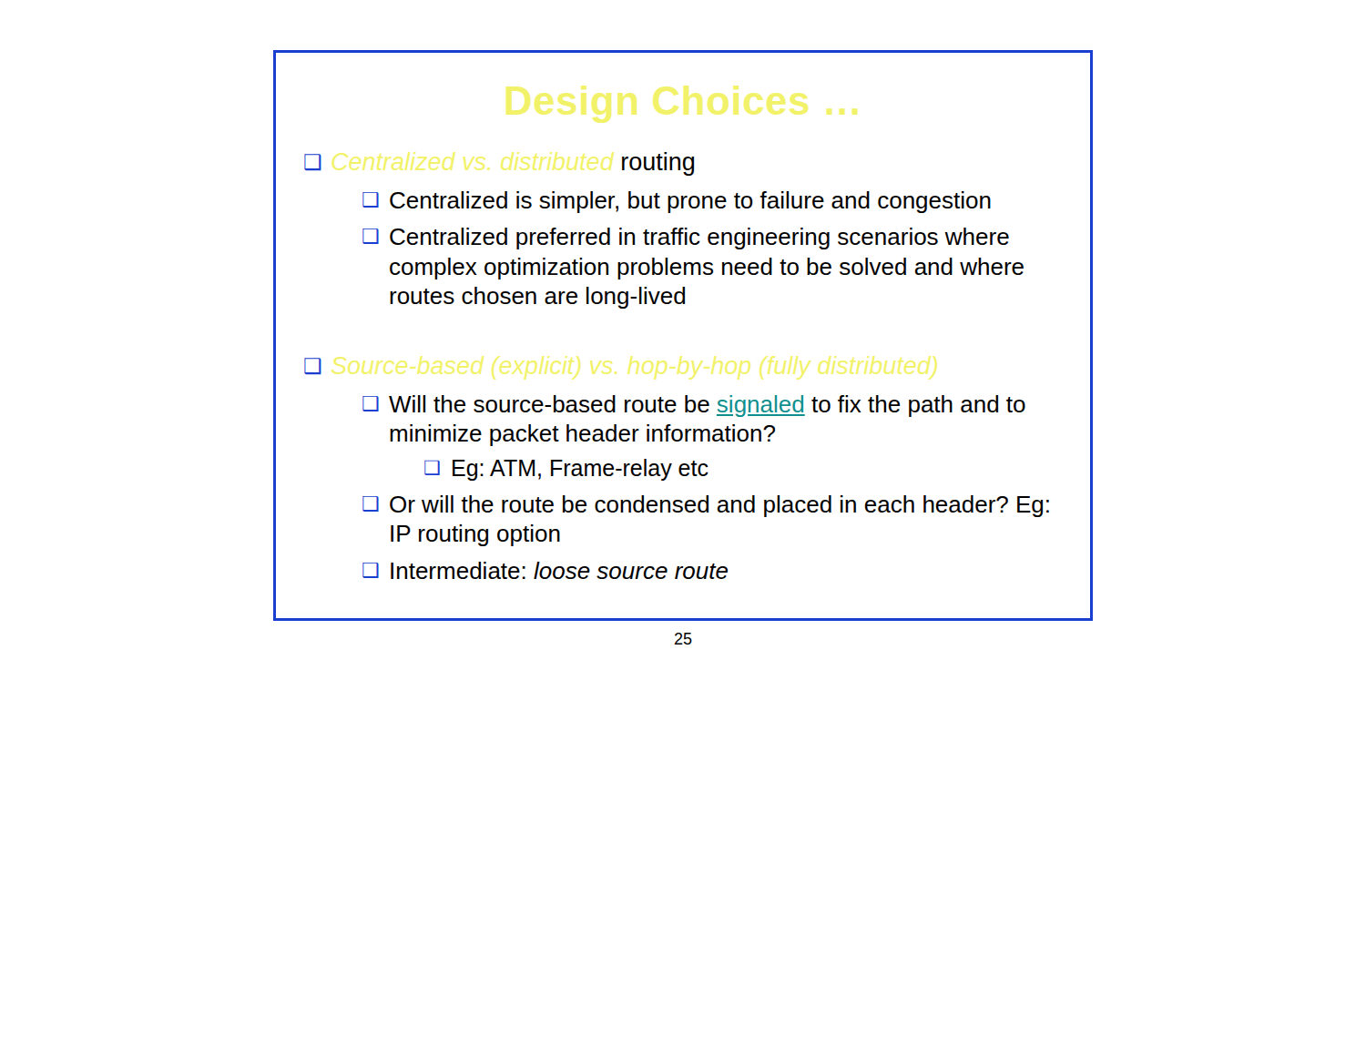Design Choices …
Centralized vs. distributed routing
Centralized is simpler, but prone to failure and congestion
Centralized preferred in traffic engineering scenarios where complex optimization problems need to be solved and where routes chosen are long-lived
Source-based (explicit) vs. hop-by-hop (fully distributed)
Will the source-based route be signaled to fix the path and to minimize packet header information?
Eg: ATM, Frame-relay etc
Or will the route be condensed and placed in each header? Eg: IP routing option
Intermediate: loose source route
25